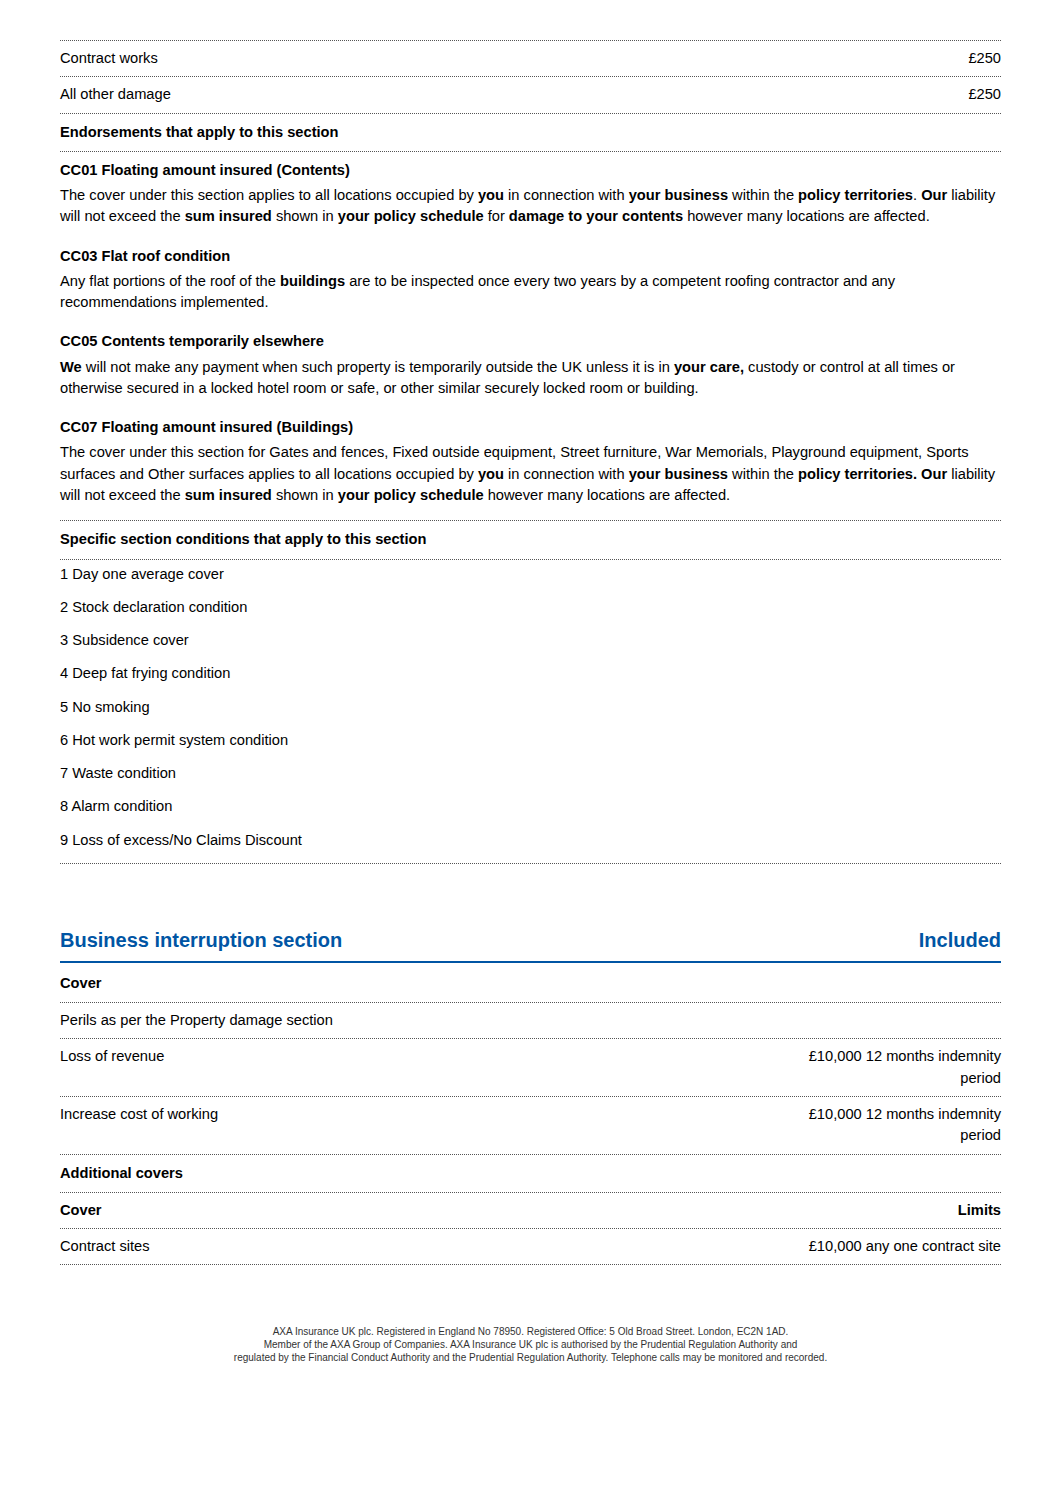Contract works £250
All other damage £250
Endorsements that apply to this section
CC01 Floating amount insured (Contents)
The cover under this section applies to all locations occupied by you in connection with your business within the policy territories. Our liability will not exceed the sum insured shown in your policy schedule for damage to your contents however many locations are affected.
CC03 Flat roof condition
Any flat portions of the roof of the buildings are to be inspected once every two years by a competent roofing contractor and any recommendations implemented.
CC05 Contents temporarily elsewhere
We will not make any payment when such property is temporarily outside the UK unless it is in your care, custody or control at all times or otherwise secured in a locked hotel room or safe, or other similar securely locked room or building.
CC07 Floating amount insured (Buildings)
The cover under this section for Gates and fences, Fixed outside equipment, Street furniture, War Memorials, Playground equipment, Sports surfaces and Other surfaces applies to all locations occupied by you in connection with your business within the policy territories. Our liability will not exceed the sum insured shown in your policy schedule however many locations are affected.
Specific section conditions that apply to this section
1 Day one average cover
2 Stock declaration condition
3 Subsidence cover
4 Deep fat frying condition
5 No smoking
6 Hot work permit system condition
7 Waste condition
8 Alarm condition
9 Loss of excess/No Claims Discount
Business interruption section Included
Cover
Perils as per the Property damage section
Loss of revenue £10,000 12 months indemnity period
Increase cost of working £10,000 12 months indemnity period
Additional covers
Cover Limits
Contract sites £10,000 any one contract site
AXA Insurance UK plc. Registered in England No 78950. Registered Office: 5 Old Broad Street. London, EC2N 1AD.
Member of the AXA Group of Companies. AXA Insurance UK plc is authorised by the Prudential Regulation Authority and
regulated by the Financial Conduct Authority and the Prudential Regulation Authority. Telephone calls may be monitored and recorded.